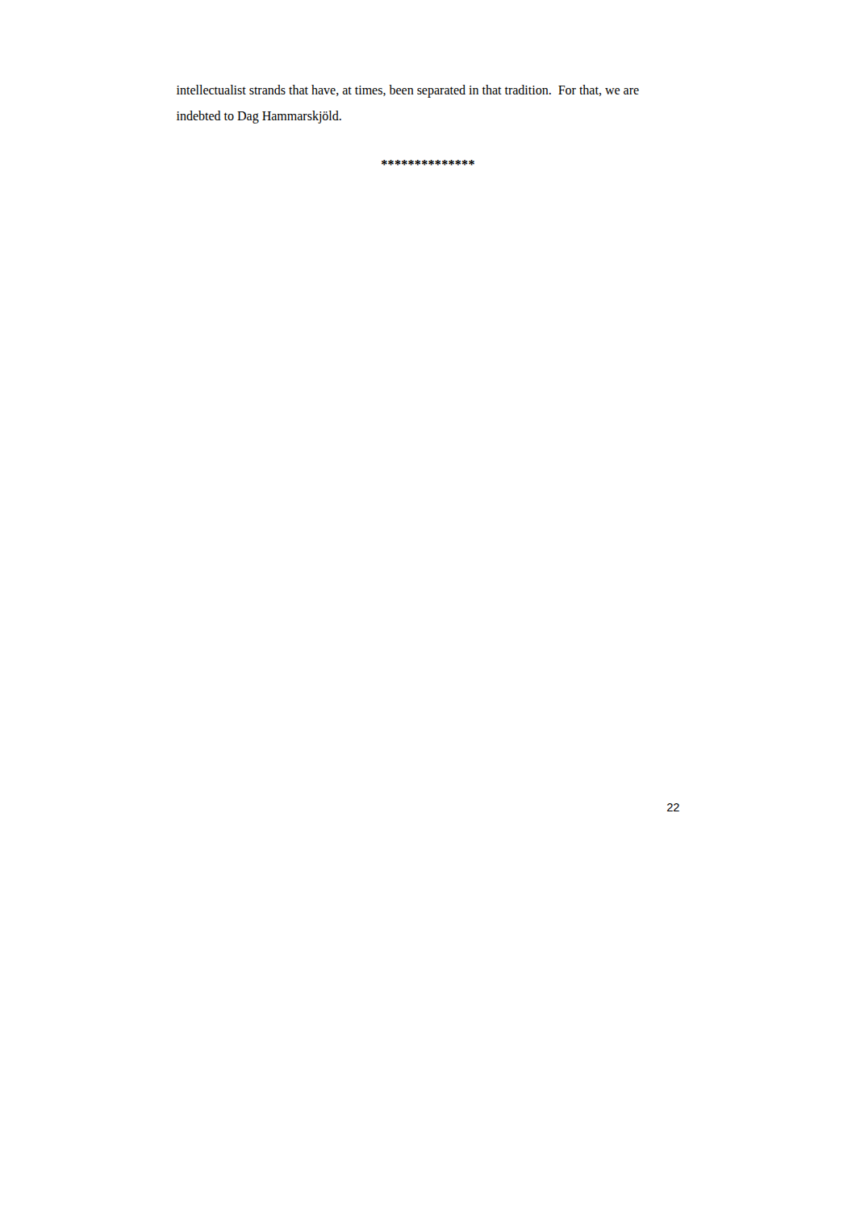intellectualist strands that have, at times, been separated in that tradition. For that, we are indebted to Dag Hammarskjöld.
**************
22